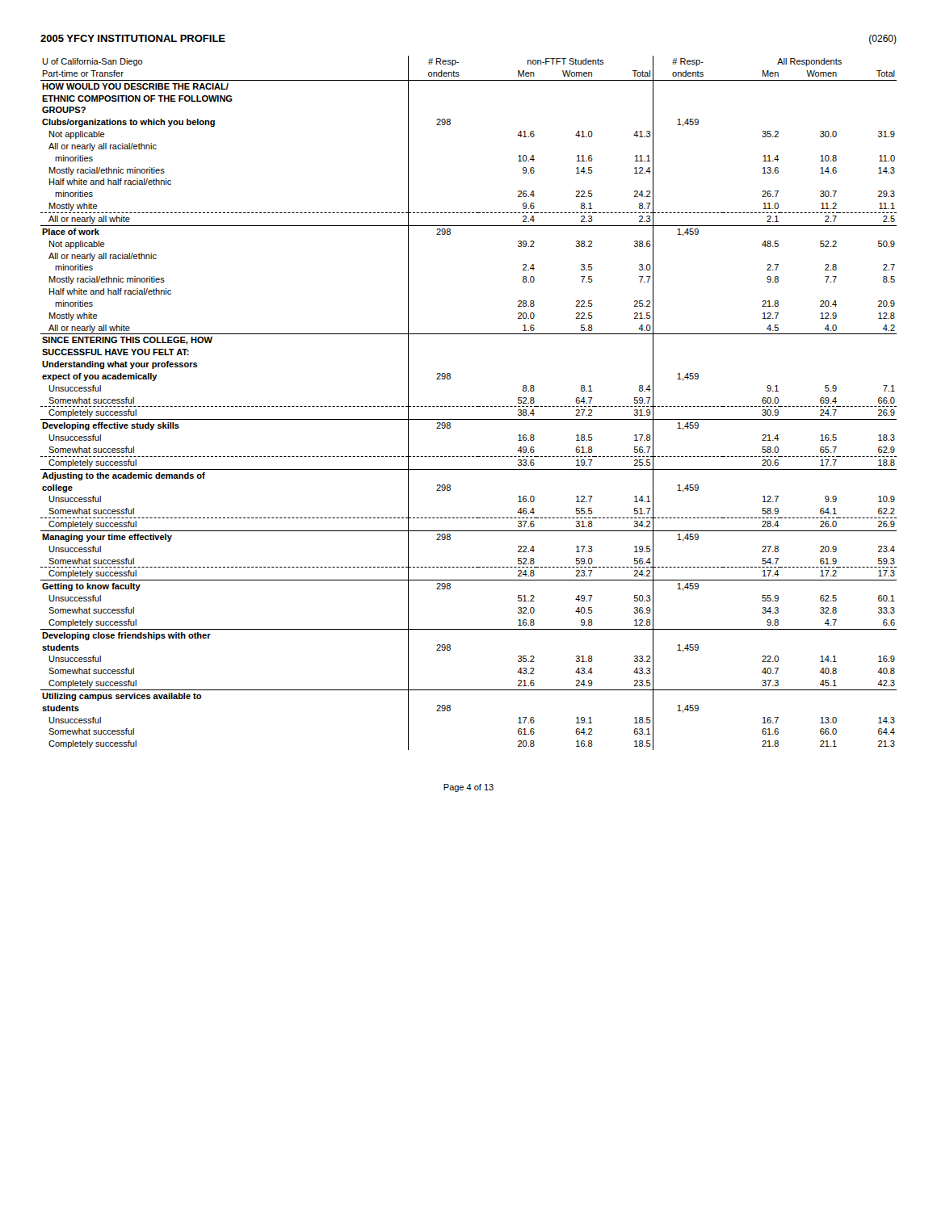2005 YFCY INSTITUTIONAL PROFILE (0260)
| U of California-San Diego | # Resp- | non-FTFT Students | # Resp- | All Respondents |
| Part-time or Transfer | ondents | Men | Women | Total | ondents | Men | Women | Total |
| HOW WOULD YOU DESCRIBE THE RACIAL/ | | | | | | | | |
| ETHNIC COMPOSITION OF THE FOLLOWING | | | | | | | | |
| GROUPS? | | | | | | | | |
| Clubs/organizations to which you belong | 298 | | | | 1,459 | | | |
| Not applicable | | 41.6 | 41.0 | 41.3 | | 35.2 | 30.0 | 31.9 |
| All or nearly all racial/ethnic | | | | | | | | |
| minorities | | 10.4 | 11.6 | 11.1 | | 11.4 | 10.8 | 11.0 |
| Mostly racial/ethnic minorities | | 9.6 | 14.5 | 12.4 | | 13.6 | 14.6 | 14.3 |
| Half white and half racial/ethnic | | | | | | | | |
| minorities | | 26.4 | 22.5 | 24.2 | | 26.7 | 30.7 | 29.3 |
| Mostly white | | 9.6 | 8.1 | 8.7 | | 11.0 | 11.2 | 11.1 |
| All or nearly all white | | 2.4 | 2.3 | 2.3 | | 2.1 | 2.7 | 2.5 |
| Place of work | 298 | | | | 1,459 | | | |
| Not applicable | | 39.2 | 38.2 | 38.6 | | 48.5 | 52.2 | 50.9 |
| All or nearly all racial/ethnic | | | | | | | | |
| minorities | | 2.4 | 3.5 | 3.0 | | 2.7 | 2.8 | 2.7 |
| Mostly racial/ethnic minorities | | 8.0 | 7.5 | 7.7 | | 9.8 | 7.7 | 8.5 |
| Half white and half racial/ethnic | | | | | | | | |
| minorities | | 28.8 | 22.5 | 25.2 | | 21.8 | 20.4 | 20.9 |
| Mostly white | | 20.0 | 22.5 | 21.5 | | 12.7 | 12.9 | 12.8 |
| All or nearly all white | | 1.6 | 5.8 | 4.0 | | 4.5 | 4.0 | 4.2 |
| SINCE ENTERING THIS COLLEGE, HOW | | | | | | | | |
| SUCCESSFUL HAVE YOU FELT AT: | | | | | | | | |
| Understanding what your professors | | | | | | | | |
| expect of you academically | 298 | | | | 1,459 | | | |
| Unsuccessful | | 8.8 | 8.1 | 8.4 | | 9.1 | 5.9 | 7.1 |
| Somewhat successful | | 52.8 | 64.7 | 59.7 | | 60.0 | 69.4 | 66.0 |
| Completely successful | | 38.4 | 27.2 | 31.9 | | 30.9 | 24.7 | 26.9 |
| Developing effective study skills | 298 | | | | 1,459 | | | |
| Unsuccessful | | 16.8 | 18.5 | 17.8 | | 21.4 | 16.5 | 18.3 |
| Somewhat successful | | 49.6 | 61.8 | 56.7 | | 58.0 | 65.7 | 62.9 |
| Completely successful | | 33.6 | 19.7 | 25.5 | | 20.6 | 17.7 | 18.8 |
| Adjusting to the academic demands of | | | | | | | | |
| college | 298 | | | | 1,459 | | | |
| Unsuccessful | | 16.0 | 12.7 | 14.1 | | 12.7 | 9.9 | 10.9 |
| Somewhat successful | | 46.4 | 55.5 | 51.7 | | 58.9 | 64.1 | 62.2 |
| Completely successful | | 37.6 | 31.8 | 34.2 | | 28.4 | 26.0 | 26.9 |
| Managing your time effectively | 298 | | | | 1,459 | | | |
| Unsuccessful | | 22.4 | 17.3 | 19.5 | | 27.8 | 20.9 | 23.4 |
| Somewhat successful | | 52.8 | 59.0 | 56.4 | | 54.7 | 61.9 | 59.3 |
| Completely successful | | 24.8 | 23.7 | 24.2 | | 17.4 | 17.2 | 17.3 |
| Getting to know faculty | 298 | | | | 1,459 | | | |
| Unsuccessful | | 51.2 | 49.7 | 50.3 | | 55.9 | 62.5 | 60.1 |
| Somewhat successful | | 32.0 | 40.5 | 36.9 | | 34.3 | 32.8 | 33.3 |
| Completely successful | | 16.8 | 9.8 | 12.8 | | 9.8 | 4.7 | 6.6 |
| Developing close friendships with other | | | | | | | | |
| students | 298 | | | | 1,459 | | | |
| Unsuccessful | | 35.2 | 31.8 | 33.2 | | 22.0 | 14.1 | 16.9 |
| Somewhat successful | | 43.2 | 43.4 | 43.3 | | 40.7 | 40.8 | 40.8 |
| Completely successful | | 21.6 | 24.9 | 23.5 | | 37.3 | 45.1 | 42.3 |
| Utilizing campus services available to | | | | | | | | |
| students | 298 | | | | 1,459 | | | |
| Unsuccessful | | 17.6 | 19.1 | 18.5 | | 16.7 | 13.0 | 14.3 |
| Somewhat successful | | 61.6 | 64.2 | 63.1 | | 61.6 | 66.0 | 64.4 |
| Completely successful | | 20.8 | 16.8 | 18.5 | | 21.8 | 21.1 | 21.3 |
Page 4 of 13